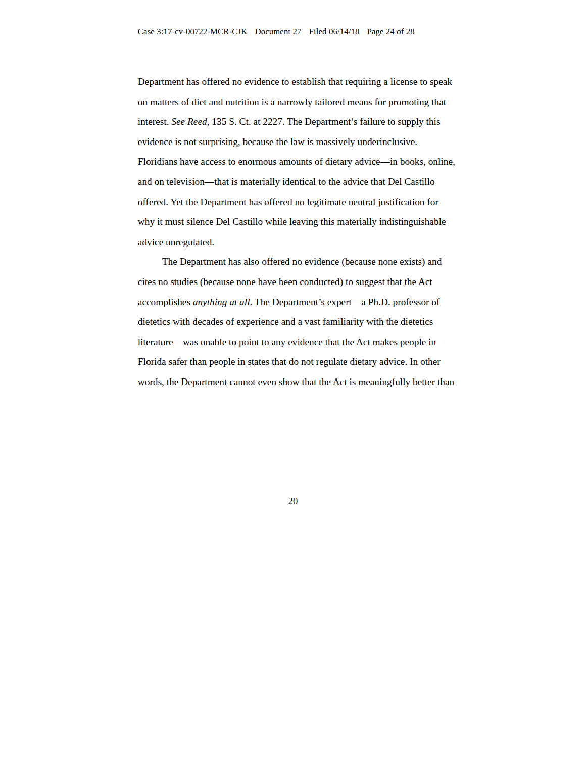Case 3:17-cv-00722-MCR-CJK Document 27 Filed 06/14/18 Page 24 of 28
Department has offered no evidence to establish that requiring a license to speak on matters of diet and nutrition is a narrowly tailored means for promoting that interest. See Reed, 135 S. Ct. at 2227. The Department’s failure to supply this evidence is not surprising, because the law is massively underinclusive. Floridians have access to enormous amounts of dietary advice—in books, online, and on television—that is materially identical to the advice that Del Castillo offered. Yet the Department has offered no legitimate neutral justification for why it must silence Del Castillo while leaving this materially indistinguishable advice unregulated.
The Department has also offered no evidence (because none exists) and cites no studies (because none have been conducted) to suggest that the Act accomplishes anything at all. The Department’s expert—a Ph.D. professor of dietetics with decades of experience and a vast familiarity with the dietetics literature—was unable to point to any evidence that the Act makes people in Florida safer than people in states that do not regulate dietary advice. In other words, the Department cannot even show that the Act is meaningfully better than
20